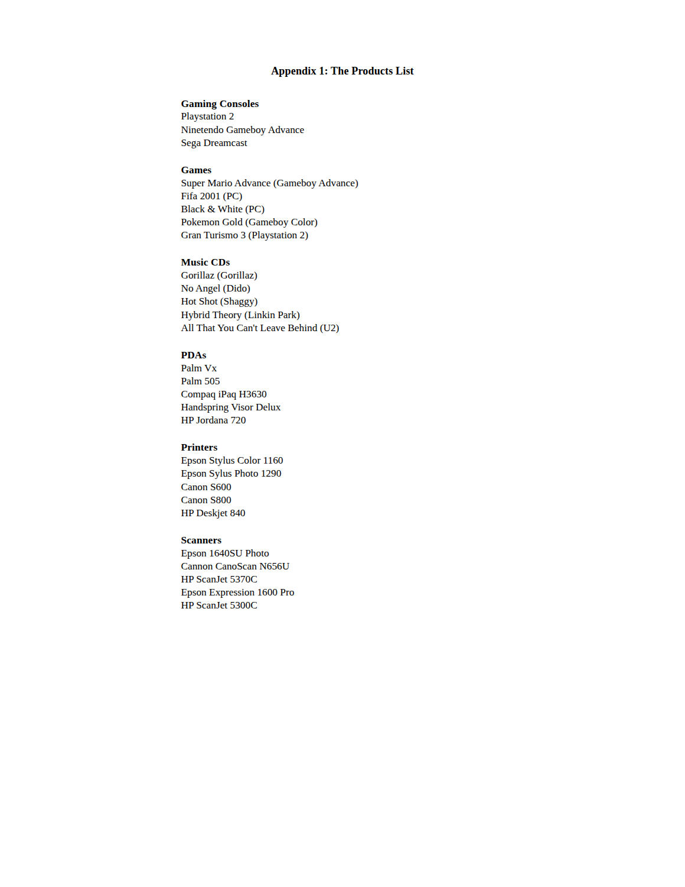Appendix 1: The Products List
Gaming Consoles
Playstation 2
Ninetendo Gameboy Advance
Sega Dreamcast
Games
Super Mario Advance (Gameboy Advance)
Fifa 2001 (PC)
Black & White (PC)
Pokemon Gold (Gameboy Color)
Gran Turismo 3 (Playstation 2)
Music CDs
Gorillaz (Gorillaz)
No Angel (Dido)
Hot Shot (Shaggy)
Hybrid Theory (Linkin Park)
All That You Can't Leave Behind (U2)
PDAs
Palm Vx
Palm 505
Compaq iPaq H3630
Handspring Visor Delux
HP Jordana 720
Printers
Epson Stylus Color 1160
Epson Sylus Photo 1290
Canon S600
Canon S800
HP Deskjet 840
Scanners
Epson 1640SU Photo
Cannon CanoScan N656U
HP ScanJet 5370C
Epson Expression 1600 Pro
HP ScanJet 5300C